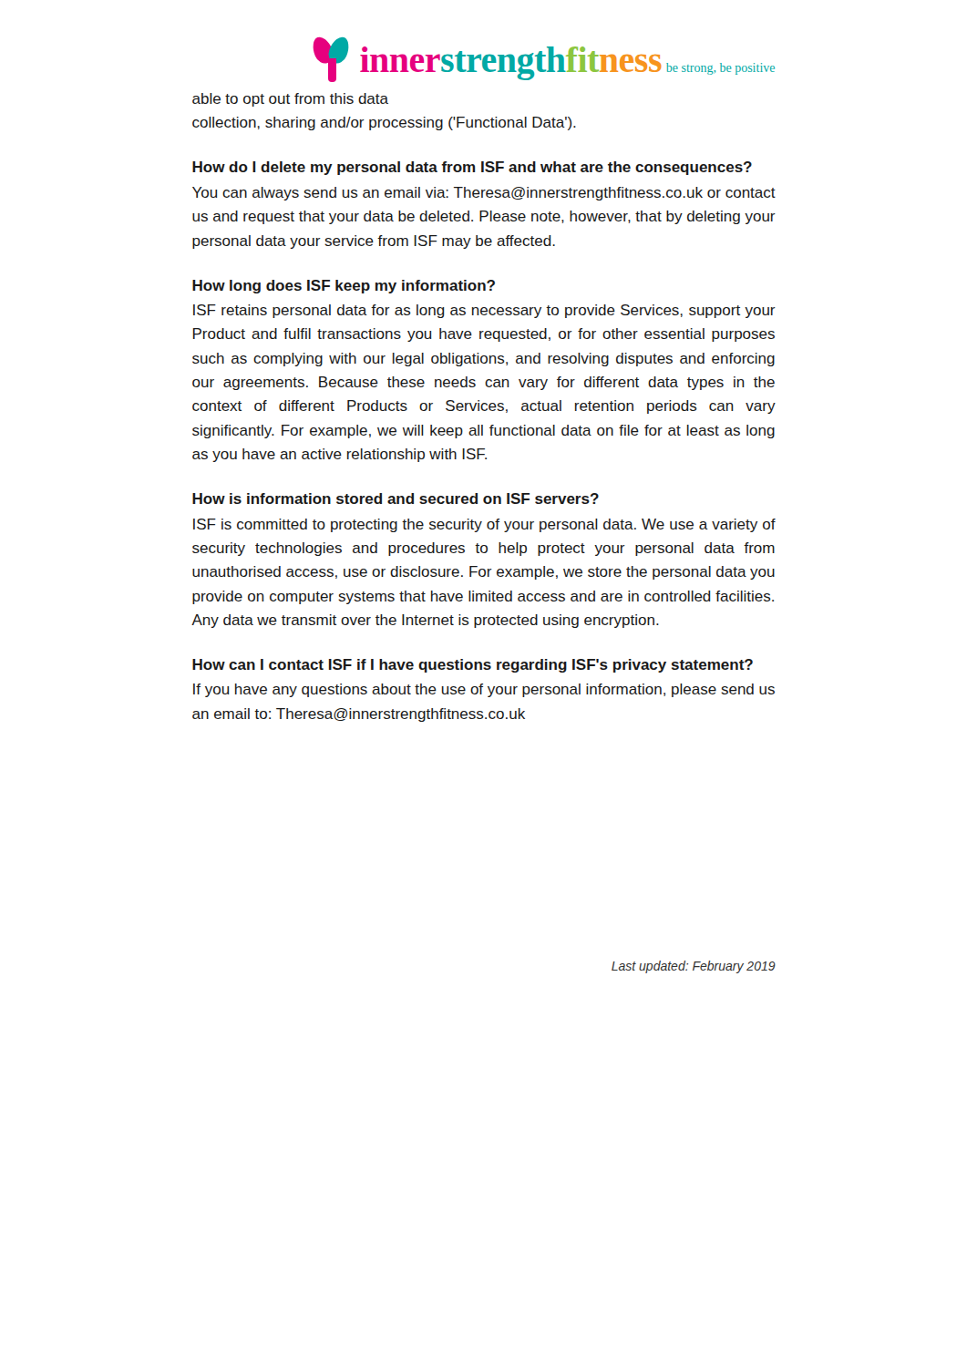inner strength fit ness be strong, be positive
able to opt out from this data
collection, sharing and/or processing ('Functional Data').
How do I delete my personal data from ISF and what are the consequences?
You can always send us an email via: Theresa@innerstrengthfitness.co.uk or contact us and request that your data be deleted. Please note, however, that by deleting your personal data your service from ISF may be affected.
How long does ISF keep my information?
ISF retains personal data for as long as necessary to provide Services, support your Product and fulfil transactions you have requested, or for other essential purposes such as complying with our legal obligations, and resolving disputes and enforcing our agreements. Because these needs can vary for different data types in the context of different Products or Services, actual retention periods can vary significantly. For example, we will keep all functional data on file for at least as long as you have an active relationship with ISF.
How is information stored and secured on ISF servers?
ISF is committed to protecting the security of your personal data. We use a variety of security technologies and procedures to help protect your personal data from unauthorised access, use or disclosure. For example, we store the personal data you provide on computer systems that have limited access and are in controlled facilities. Any data we transmit over the Internet is protected using encryption.
How can I contact ISF if I have questions regarding ISF's privacy statement?
If you have any questions about the use of your personal information, please send us an email to: Theresa@innerstrengthfitness.co.uk
Last updated: February 2019